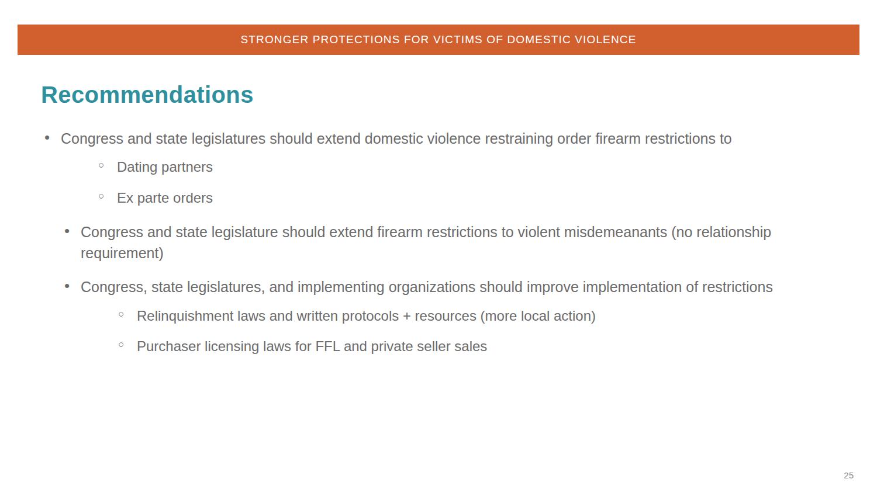Stronger Protections for Victims of Domestic Violence
Recommendations
Congress and state legislatures should extend domestic violence restraining order firearm restrictions to
Dating partners
Ex parte orders
Congress and state legislature should extend firearm restrictions to violent misdemeanants (no relationship requirement)
Congress, state legislatures, and implementing organizations should improve implementation of restrictions
Relinquishment laws and written protocols + resources (more local action)
Purchaser licensing laws for FFL and private seller sales
25